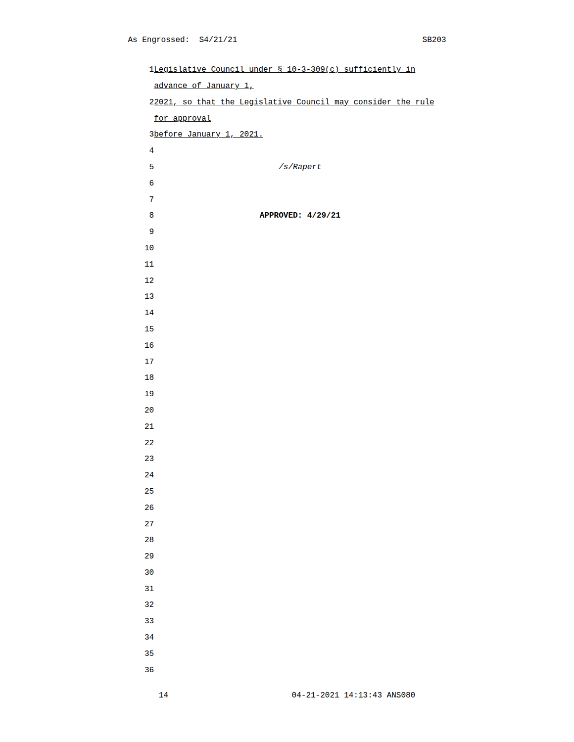As Engrossed: S4/21/21
SB203
| 1 | Legislative Council under § 10-3-309(c) sufficiently in advance of January 1, |
| 2 | 2021, so that the Legislative Council may consider the rule for approval |
| 3 | before January 1, 2021. |
| 4 | |
| 5 | /s/Rapert |
| 6 | |
| 7 | |
| 8 | APPROVED: 4/29/21 |
| 9 | |
| 10 | |
| 11 | |
| 12 | |
| 13 | |
| 14 | |
| 15 | |
| 16 | |
| 17 | |
| 18 | |
| 19 | |
| 20 | |
| 21 | |
| 22 | |
| 23 | |
| 24 | |
| 25 | |
| 26 | |
| 27 | |
| 28 | |
| 29 | |
| 30 | |
| 31 | |
| 32 | |
| 33 | |
| 34 | |
| 35 | |
| 36 | |
14
04-21-2021 14:13:43 ANS080